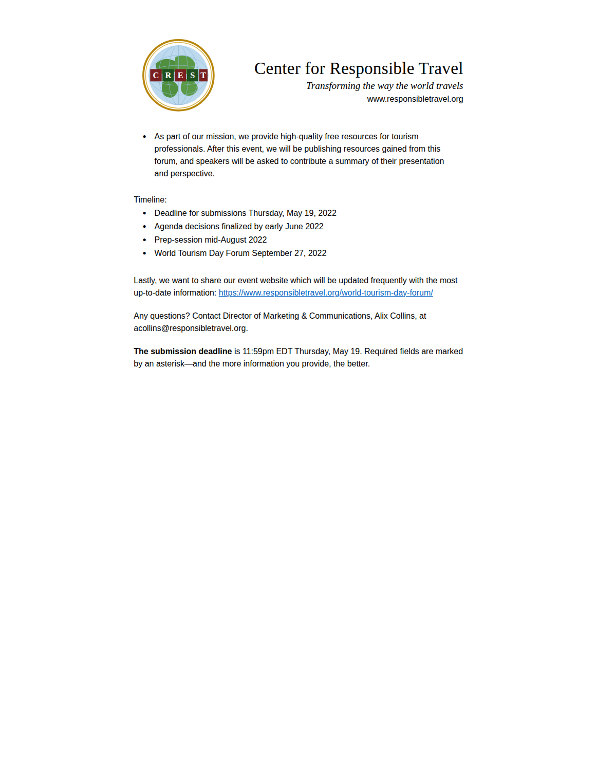C R E S T
Center for Responsible Travel
Transforming the way the world travels
www.responsibletravel.org
As part of our mission, we provide high-quality free resources for tourism professionals. After this event, we will be publishing resources gained from this forum, and speakers will be asked to contribute a summary of their presentation and perspective.
Timeline:
Deadline for submissions Thursday, May 19, 2022
Agenda decisions finalized by early June 2022
Prep-session mid-August 2022
World Tourism Day Forum September 27, 2022
Lastly, we want to share our event website which will be updated frequently with the most up-to-date information: https://www.responsibletravel.org/world-tourism-day-forum/
Any questions? Contact Director of Marketing & Communications, Alix Collins, at acollins@responsibletravel.org.
The submission deadline is 11:59pm EDT Thursday, May 19. Required fields are marked by an asterisk—and the more information you provide, the better.